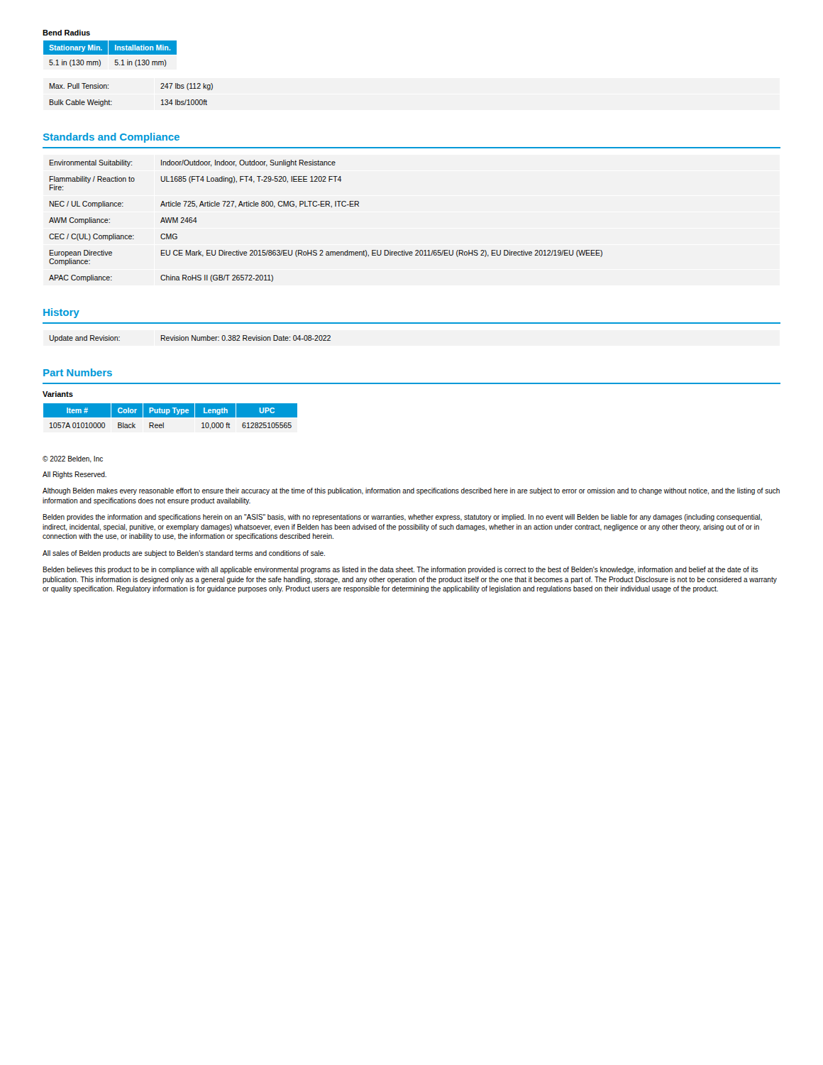Bend Radius
| Stationary Min. | Installation Min. |
| --- | --- |
| 5.1 in (130 mm) | 5.1 in (130 mm) |
| Max. Pull Tension: | 247 lbs (112 kg) |
| Bulk Cable Weight: | 134 lbs/1000ft |
Standards and Compliance
| Environmental Suitability: | Indoor/Outdoor, Indoor, Outdoor, Sunlight Resistance |
| Flammability / Reaction to Fire: | UL1685 (FT4 Loading), FT4, T-29-520, IEEE 1202 FT4 |
| NEC / UL Compliance: | Article 725, Article 727, Article 800, CMG, PLTC-ER, ITC-ER |
| AWM Compliance: | AWM 2464 |
| CEC / C(UL) Compliance: | CMG |
| European Directive Compliance: | EU CE Mark, EU Directive 2015/863/EU (RoHS 2 amendment), EU Directive 2011/65/EU (RoHS 2), EU Directive 2012/19/EU (WEEE) |
| APAC Compliance: | China RoHS II (GB/T 26572-2011) |
History
| Update and Revision: | Revision Number: 0.382 Revision Date: 04-08-2022 |
Part Numbers
Variants
| Item # | Color | Putup Type | Length | UPC |
| --- | --- | --- | --- | --- |
| 1057A 01010000 | Black | Reel | 10,000 ft | 612825105565 |
© 2022 Belden, Inc
All Rights Reserved.
Although Belden makes every reasonable effort to ensure their accuracy at the time of this publication, information and specifications described here in are subject to error or omission and to change without notice, and the listing of such information and specifications does not ensure product availability.
Belden provides the information and specifications herein on an "ASIS" basis, with no representations or warranties, whether express, statutory or implied. In no event will Belden be liable for any damages (including consequential, indirect, incidental, special, punitive, or exemplary damages) whatsoever, even if Belden has been advised of the possibility of such damages, whether in an action under contract, negligence or any other theory, arising out of or in connection with the use, or inability to use, the information or specifications described herein.
All sales of Belden products are subject to Belden's standard terms and conditions of sale.
Belden believes this product to be in compliance with all applicable environmental programs as listed in the data sheet. The information provided is correct to the best of Belden's knowledge, information and belief at the date of its publication. This information is designed only as a general guide for the safe handling, storage, and any other operation of the product itself or the one that it becomes a part of. The Product Disclosure is not to be considered a warranty or quality specification. Regulatory information is for guidance purposes only. Product users are responsible for determining the applicability of legislation and regulations based on their individual usage of the product.